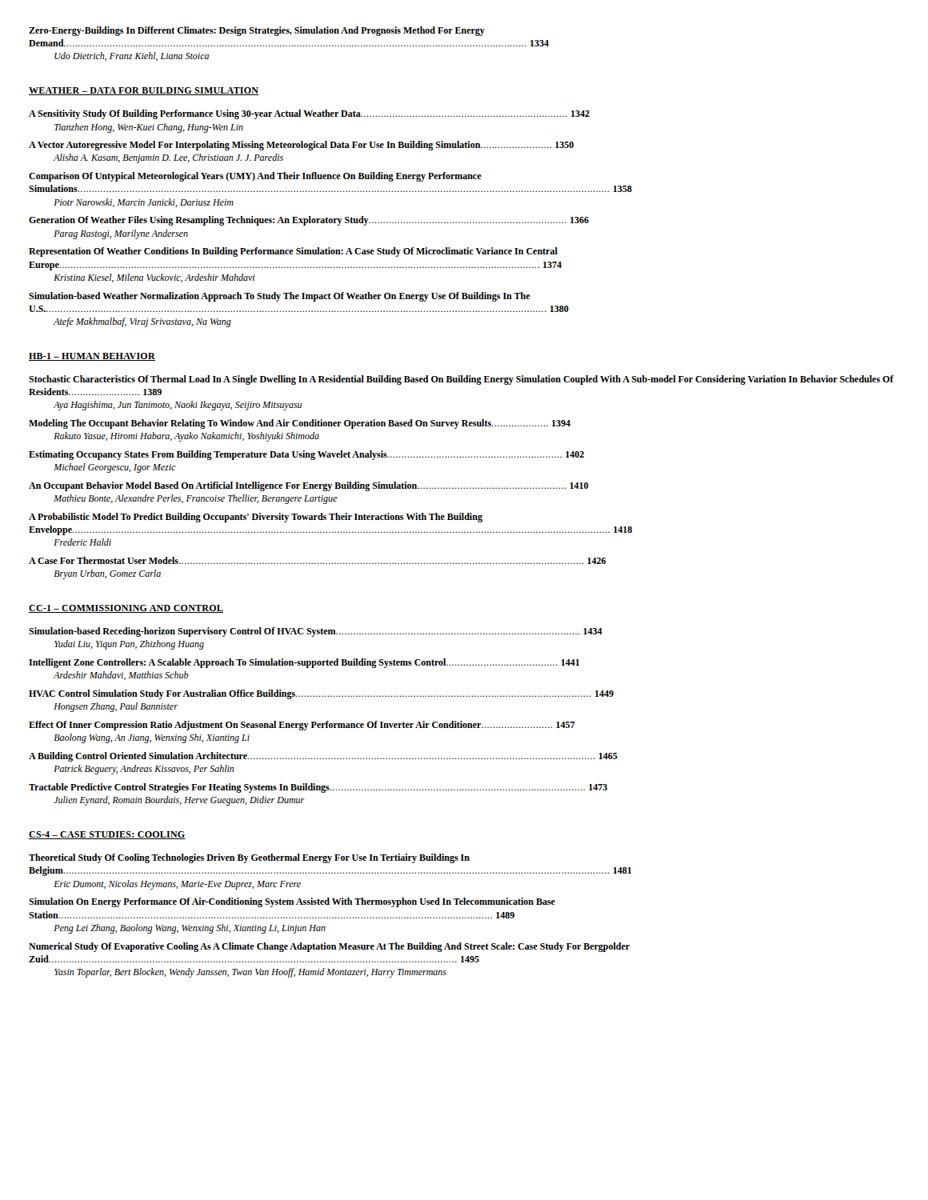Zero-Energy-Buildings In Different Climates: Design Strategies, Simulation And Prognosis Method For Energy Demand................................................................................................................................................................. 1334 Udo Dietrich, Franz Kiehl, Liana Stoica
WEATHER – DATA FOR BUILDING SIMULATION
A Sensitivity Study Of Building Performance Using 30-year Actual Weather Data........................................................................ 1342 Tianzhen Hong, Wen-Kuei Chang, Hung-Wen Lin
A Vector Autoregressive Model For Interpolating Missing Meteorological Data For Use In Building Simulation......................... 1350 Alisha A. Kasam, Benjamin D. Lee, Christiaan J. J. Paredis
Comparison Of Untypical Meteorological Years (UMY) And Their Influence On Building Energy Performance Simulations......................................................................................................................................................................................... 1358 Piotr Narowski, Marcin Janicki, Dariusz Heim
Generation Of Weather Files Using Resampling Techniques: An Exploratory Study..................................................................... 1366 Parag Rastogi, Marilyne Andersen
Representation Of Weather Conditions In Building Performance Simulation: A Case Study Of Microclimatic Variance In Central Europe....................................................................................................................................................................... 1374 Kristina Kiesel, Milena Vuckovic, Ardeshir Mahdavi
Simulation-based Weather Normalization Approach To Study The Impact Of Weather On Energy Use Of Buildings In The U.S............................................................................................................................................................................... 1380 Atefe Makhmalbaf, Viraj Srivastava, Na Wang
HB-1 – HUMAN BEHAVIOR
Stochastic Characteristics Of Thermal Load In A Single Dwelling In A Residential Building Based On Building Energy Simulation Coupled With A Sub-model For Considering Variation In Behavior Schedules Of Residents......................... 1389 Aya Hagishima, Jun Tanimoto, Naoki Ikegaya, Seijiro Mitsuyasu
Modeling The Occupant Behavior Relating To Window And Air Conditioner Operation Based On Survey Results.................... 1394 Rakuto Yasue, Hiromi Habara, Ayako Nakamichi, Yoshiyuki Shimoda
Estimating Occupancy States From Building Temperature Data Using Wavelet Analysis............................................................. 1402 Michael Georgescu, Igor Mezic
An Occupant Behavior Model Based On Artificial Intelligence For Energy Building Simulation.................................................... 1410 Mathieu Bonte, Alexandre Perles, Francoise Thellier, Berangere Lartigue
A Probabilistic Model To Predict Building Occupants' Diversity Towards Their Interactions With The Building Enveloppe........................................................................................................................................................................................... 1418 Frederic Haldi
A Case For Thermostat User Models............................................................................................................................................. 1426 Bryan Urban, Gomez Carla
CC-1 – COMMISSIONING AND CONTROL
Simulation-based Receding-horizon Supervisory Control Of HVAC System..................................................................................... 1434 Yudai Liu, Yiqun Pan, Zhizhong Huang
Intelligent Zone Controllers: A Scalable Approach To Simulation-supported Building Systems Control....................................... 1441 Ardeshir Mahdavi, Matthias Schub
HVAC Control Simulation Study For Australian Office Buildings....................................................................................................... 1449 Hongsen Zhang, Paul Bannister
Effect Of Inner Compression Ratio Adjustment On Seasonal Energy Performance Of Inverter Air Conditioner......................... 1457 Baolong Wang, An Jiang, Wenxing Shi, Xianting Li
A Building Control Oriented Simulation Architecture......................................................................................................................... 1465 Patrick Beguery, Andreas Kissavos, Per Sahlin
Tractable Predictive Control Strategies For Heating Systems In Buildings......................................................................................... 1473 Julien Eynard, Romain Bourdais, Herve Gueguen, Didier Dumur
CS-4 – CASE STUDIES: COOLING
Theoretical Study Of Cooling Technologies Driven By Geothermal Energy For Use In Tertiairy Buildings In Belgium.............................................................................................................................................................................................. 1481 Eric Dumont, Nicolas Heymans, Marie-Eve Duprez, Marc Frere
Simulation On Energy Performance Of Air-Conditioning System Assisted With Thermosyphon Used In Telecommunication Base Station....................................................................................................................................................... 1489 Peng Lei Zhang, Baolong Wang, Wenxing Shi, Xianting Li, Linjun Han
Numerical Study Of Evaporative Cooling As A Climate Change Adaptation Measure At The Building And Street Scale: Case Study For Bergpolder Zuid.............................................................................................................................................. 1495 Yasin Toparlar, Bert Blocken, Wendy Janssen, Twan Van Hooff, Hamid Montazeri, Harry Timmermans